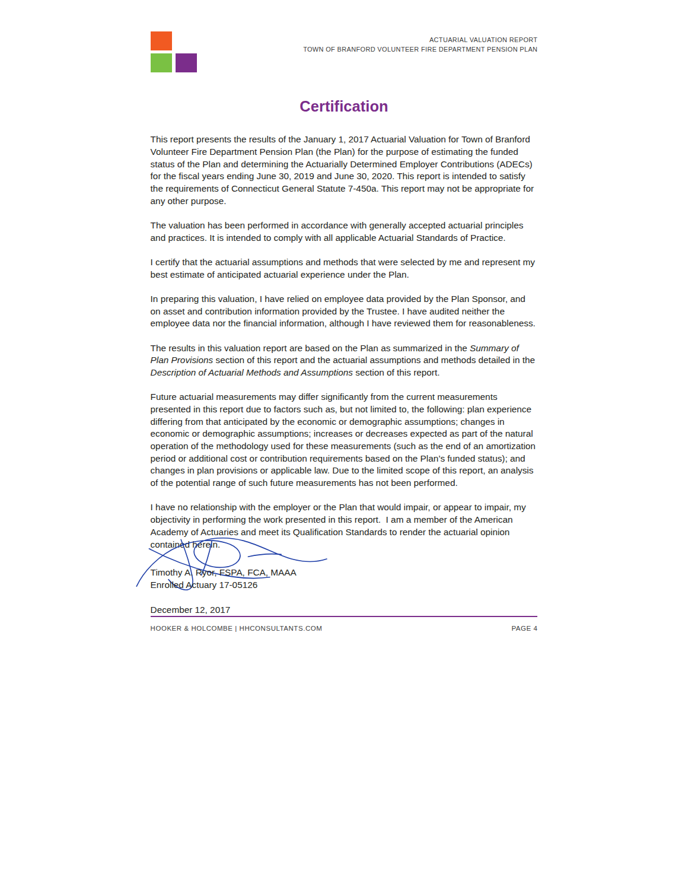Actuarial Valuation Report
Town of Branford Volunteer Fire Department Pension Plan
Certification
This report presents the results of the January 1, 2017 Actuarial Valuation for Town of Branford Volunteer Fire Department Pension Plan (the Plan) for the purpose of estimating the funded status of the Plan and determining the Actuarially Determined Employer Contributions (ADECs) for the fiscal years ending June 30, 2019 and June 30, 2020. This report is intended to satisfy the requirements of Connecticut General Statute 7-450a. This report may not be appropriate for any other purpose.
The valuation has been performed in accordance with generally accepted actuarial principles and practices. It is intended to comply with all applicable Actuarial Standards of Practice.
I certify that the actuarial assumptions and methods that were selected by me and represent my best estimate of anticipated actuarial experience under the Plan.
In preparing this valuation, I have relied on employee data provided by the Plan Sponsor, and on asset and contribution information provided by the Trustee. I have audited neither the employee data nor the financial information, although I have reviewed them for reasonableness.
The results in this valuation report are based on the Plan as summarized in the Summary of Plan Provisions section of this report and the actuarial assumptions and methods detailed in the Description of Actuarial Methods and Assumptions section of this report.
Future actuarial measurements may differ significantly from the current measurements presented in this report due to factors such as, but not limited to, the following: plan experience differing from that anticipated by the economic or demographic assumptions; changes in economic or demographic assumptions; increases or decreases expected as part of the natural operation of the methodology used for these measurements (such as the end of an amortization period or additional cost or contribution requirements based on the Plan’s funded status); and changes in plan provisions or applicable law. Due to the limited scope of this report, an analysis of the potential range of such future measurements has not been performed.
I have no relationship with the employer or the Plan that would impair, or appear to impair, my objectivity in performing the work presented in this report. I am a member of the American Academy of Actuaries and meet its Qualification Standards to render the actuarial opinion contained herein.
Timothy A. Ryor, FSPA, FCA, MAAA
Enrolled Actuary 17-05126
December 12, 2017
Hooker & Holcombe | hhconsultants.com Page 4